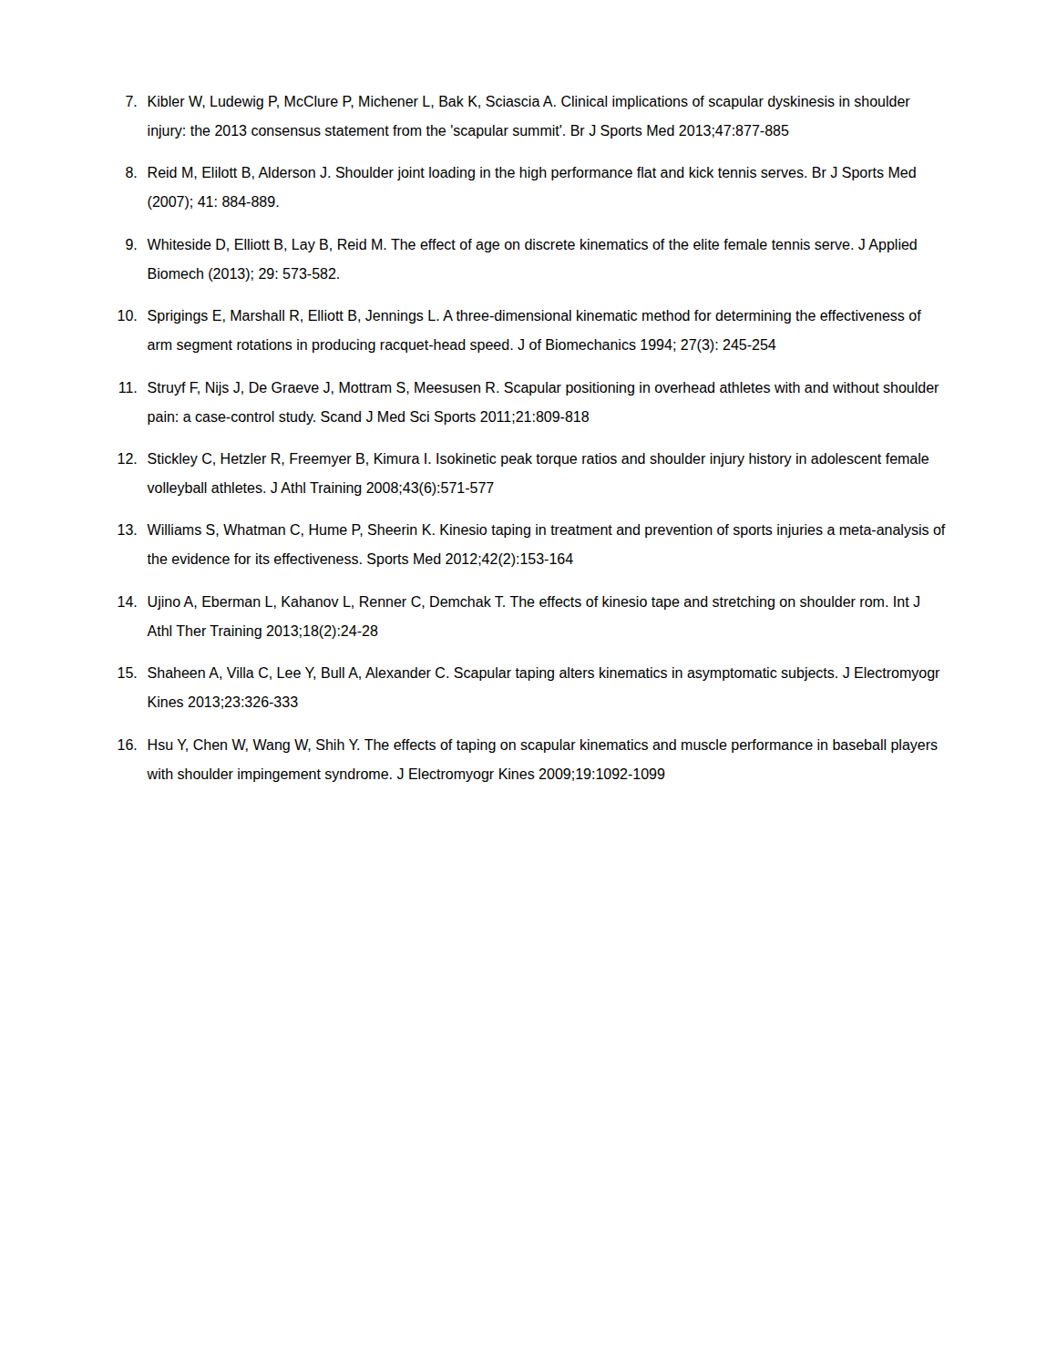Kibler W, Ludewig P, McClure P, Michener L, Bak K, Sciascia A. Clinical implications of scapular dyskinesis in shoulder injury: the 2013 consensus statement from the 'scapular summit'. Br J Sports Med 2013;47:877-885
Reid M, Elilott B, Alderson J. Shoulder joint loading in the high performance flat and kick tennis serves. Br J Sports Med (2007); 41: 884-889.
Whiteside D, Elliott B, Lay B, Reid M. The effect of age on discrete kinematics of the elite female tennis serve. J Applied Biomech (2013); 29: 573-582.
Sprigings E, Marshall R, Elliott B, Jennings L. A three-dimensional kinematic method for determining the effectiveness of arm segment rotations in producing racquet-head speed. J of Biomechanics 1994; 27(3): 245-254
Struyf F, Nijs J, De Graeve J, Mottram S, Meesusen R. Scapular positioning in overhead athletes with and without shoulder pain: a case-control study. Scand J Med Sci Sports 2011;21:809-818
Stickley C, Hetzler R, Freemyer B, Kimura I. Isokinetic peak torque ratios and shoulder injury history in adolescent female volleyball athletes. J Athl Training 2008;43(6):571-577
Williams S, Whatman C, Hume P, Sheerin K. Kinesio taping in treatment and prevention of sports injuries a meta-analysis of the evidence for its effectiveness. Sports Med 2012;42(2):153-164
Ujino A, Eberman L, Kahanov L, Renner C, Demchak T. The effects of kinesio tape and stretching on shoulder rom. Int J Athl Ther Training 2013;18(2):24-28
Shaheen A, Villa C, Lee Y, Bull A, Alexander C. Scapular taping alters kinematics in asymptomatic subjects. J Electromyogr Kines 2013;23:326-333
Hsu Y, Chen W, Wang W, Shih Y. The effects of taping on scapular kinematics and muscle performance in baseball players with shoulder impingement syndrome. J Electromyogr Kines 2009;19:1092-1099